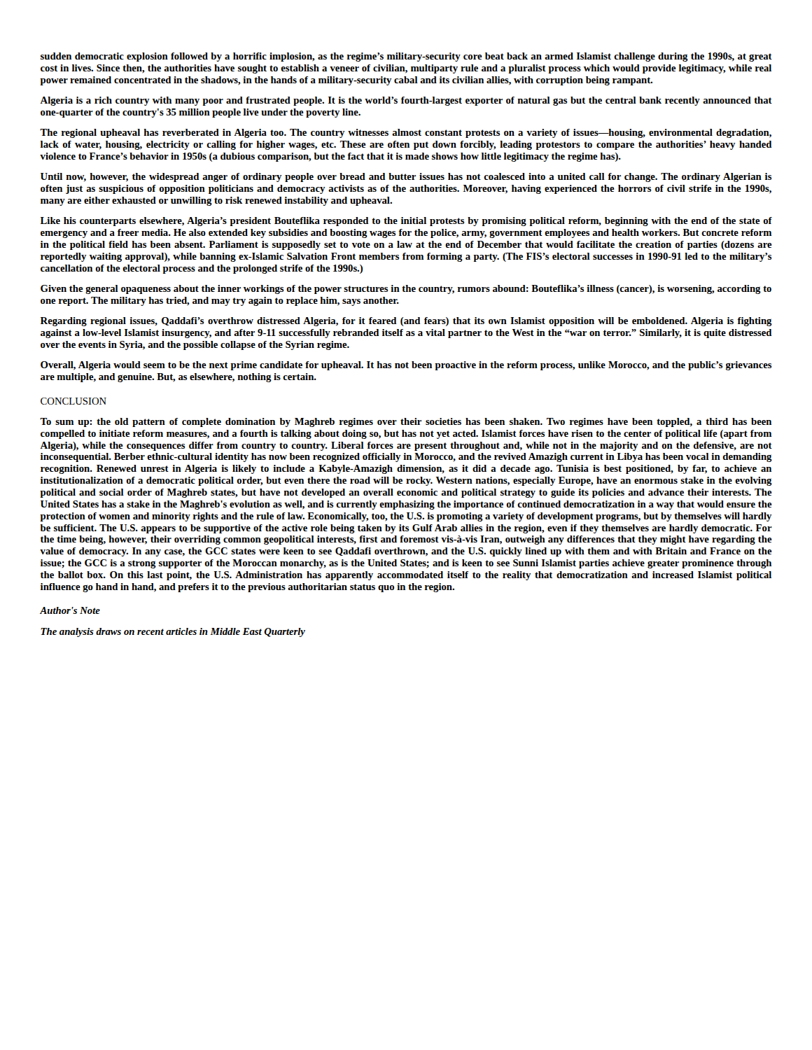sudden democratic explosion followed by a horrific implosion, as the regime’s military-security core beat back an armed Islamist challenge during the 1990s, at great cost in lives. Since then, the authorities have sought to establish a veneer of civilian, multiparty rule and a pluralist process which would provide legitimacy, while real power remained concentrated in the shadows, in the hands of a military-security cabal and its civilian allies, with corruption being rampant.
Algeria is a rich country with many poor and frustrated people. It is the world’s fourth-largest exporter of natural gas but the central bank recently announced that one-quarter of the country's 35 million people live under the poverty line.
The regional upheaval has reverberated in Algeria too. The country witnesses almost constant protests on a variety of issues—housing, environmental degradation, lack of water, housing, electricity or calling for higher wages, etc. These are often put down forcibly, leading protestors to compare the authorities’ heavy handed violence to France’s behavior in 1950s (a dubious comparison, but the fact that it is made shows how little legitimacy the regime has).
Until now, however, the widespread anger of ordinary people over bread and butter issues has not coalesced into a united call for change. The ordinary Algerian is often just as suspicious of opposition politicians and democracy activists as of the authorities. Moreover, having experienced the horrors of civil strife in the 1990s, many are either exhausted or unwilling to risk renewed instability and upheaval.
Like his counterparts elsewhere, Algeria’s president Bouteflika responded to the initial protests by promising political reform, beginning with the end of the state of emergency and a freer media. He also extended key subsidies and boosting wages for the police, army, government employees and health workers. But concrete reform in the political field has been absent. Parliament is supposedly set to vote on a law at the end of December that would facilitate the creation of parties (dozens are reportedly waiting approval), while banning ex-Islamic Salvation Front members from forming a party. (The FIS’s electoral successes in 1990-91 led to the military’s cancellation of the electoral process and the prolonged strife of the 1990s.)
Given the general opaqueness about the inner workings of the power structures in the country, rumors abound: Bouteflika’s illness (cancer), is worsening, according to one report. The military has tried, and may try again to replace him, says another.
Regarding regional issues, Qaddafi’s overthrow distressed Algeria, for it feared (and fears) that its own Islamist opposition will be emboldened. Algeria is fighting against a low-level Islamist insurgency, and after 9-11 successfully rebranded itself as a vital partner to the West in the “war on terror.” Similarly, it is quite distressed over the events in Syria, and the possible collapse of the Syrian regime.
Overall, Algeria would seem to be the next prime candidate for upheaval. It has not been proactive in the reform process, unlike Morocco, and the public’s grievances are multiple, and genuine. But, as elsewhere, nothing is certain.
CONCLUSION
To sum up: the old pattern of complete domination by Maghreb regimes over their societies has been shaken. Two regimes have been toppled, a third has been compelled to initiate reform measures, and a fourth is talking about doing so, but has not yet acted. Islamist forces have risen to the center of political life (apart from Algeria), while the consequences differ from country to country. Liberal forces are present throughout and, while not in the majority and on the defensive, are not inconsequential. Berber ethnic-cultural identity has now been recognized officially in Morocco, and the revived Amazigh current in Libya has been vocal in demanding recognition. Renewed unrest in Algeria is likely to include a Kabyle-Amazigh dimension, as it did a decade ago. Tunisia is best positioned, by far, to achieve an institutionalization of a democratic political order, but even there the road will be rocky. Western nations, especially Europe, have an enormous stake in the evolving political and social order of Maghreb states, but have not developed an overall economic and political strategy to guide its policies and advance their interests. The United States has a stake in the Maghreb's evolution as well, and is currently emphasizing the importance of continued democratization in a way that would ensure the protection of women and minority rights and the rule of law. Economically, too, the U.S. is promoting a variety of development programs, but by themselves will hardly be sufficient. The U.S. appears to be supportive of the active role being taken by its Gulf Arab allies in the region, even if they themselves are hardly democratic. For the time being, however, their overriding common geopolitical interests, first and foremost vis-à-vis Iran, outweigh any differences that they might have regarding the value of democracy. In any case, the GCC states were keen to see Qaddafi overthrown, and the U.S. quickly lined up with them and with Britain and France on the issue; the GCC is a strong supporter of the Moroccan monarchy, as is the United States; and is keen to see Sunni Islamist parties achieve greater prominence through the ballot box. On this last point, the U.S. Administration has apparently accommodated itself to the reality that democratization and increased Islamist political influence go hand in hand, and prefers it to the previous authoritarian status quo in the region.
Author's Note
The analysis draws on recent articles in Middle East Quarterly